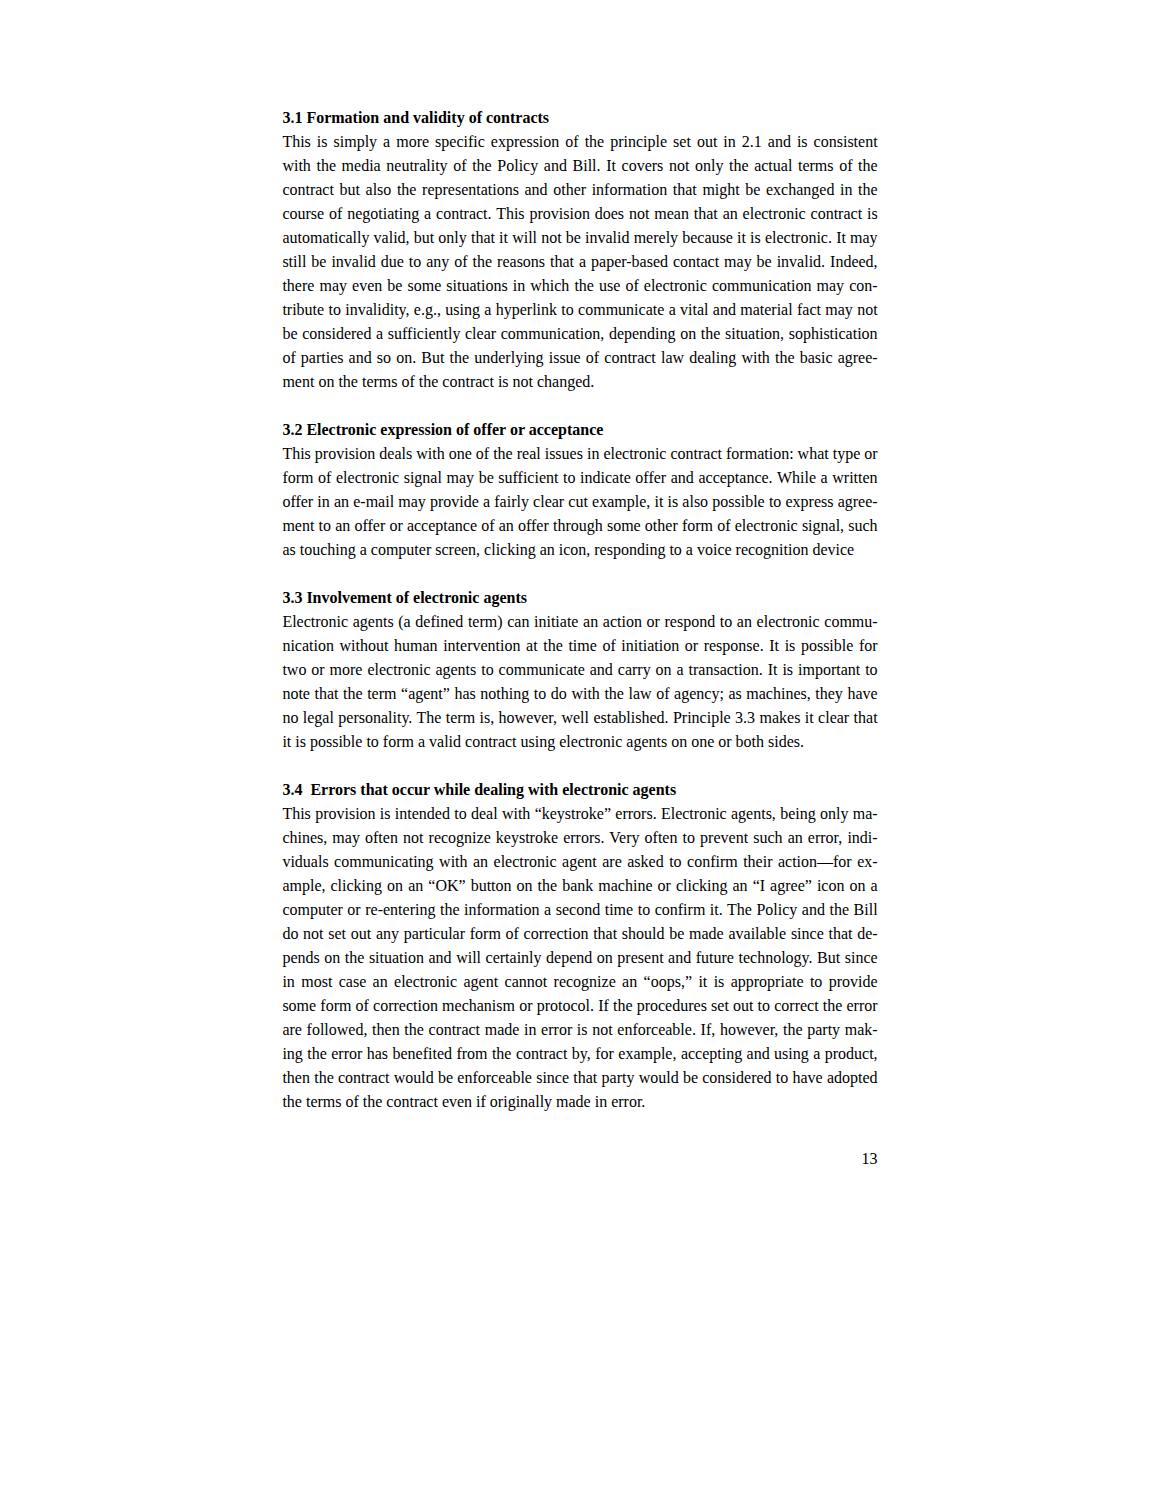3.1 Formation and validity of contracts
This is simply a more specific expression of the principle set out in 2.1 and is consistent with the media neutrality of the Policy and Bill. It covers not only the actual terms of the contract but also the representations and other information that might be exchanged in the course of negotiating a contract. This provision does not mean that an electronic contract is automatically valid, but only that it will not be invalid merely because it is electronic. It may still be invalid due to any of the reasons that a paper-based contact may be invalid. Indeed, there may even be some situations in which the use of electronic communication may contribute to invalidity, e.g., using a hyperlink to communicate a vital and material fact may not be considered a sufficiently clear communication, depending on the situation, sophistication of parties and so on. But the underlying issue of contract law dealing with the basic agreement on the terms of the contract is not changed.
3.2 Electronic expression of offer or acceptance
This provision deals with one of the real issues in electronic contract formation: what type or form of electronic signal may be sufficient to indicate offer and acceptance. While a written offer in an e-mail may provide a fairly clear cut example, it is also possible to express agreement to an offer or acceptance of an offer through some other form of electronic signal, such as touching a computer screen, clicking an icon, responding to a voice recognition device
3.3 Involvement of electronic agents
Electronic agents (a defined term) can initiate an action or respond to an electronic communication without human intervention at the time of initiation or response. It is possible for two or more electronic agents to communicate and carry on a transaction. It is important to note that the term “agent” has nothing to do with the law of agency; as machines, they have no legal personality. The term is, however, well established. Principle 3.3 makes it clear that it is possible to form a valid contract using electronic agents on one or both sides.
3.4 Errors that occur while dealing with electronic agents
This provision is intended to deal with “keystroke” errors. Electronic agents, being only machines, may often not recognize keystroke errors. Very often to prevent such an error, individuals communicating with an electronic agent are asked to confirm their action—for example, clicking on an “OK” button on the bank machine or clicking an “I agree” icon on a computer or re-entering the information a second time to confirm it. The Policy and the Bill do not set out any particular form of correction that should be made available since that depends on the situation and will certainly depend on present and future technology. But since in most case an electronic agent cannot recognize an “oops,” it is appropriate to provide some form of correction mechanism or protocol. If the procedures set out to correct the error are followed, then the contract made in error is not enforceable. If, however, the party making the error has benefited from the contract by, for example, accepting and using a product, then the contract would be enforceable since that party would be considered to have adopted the terms of the contract even if originally made in error.
13